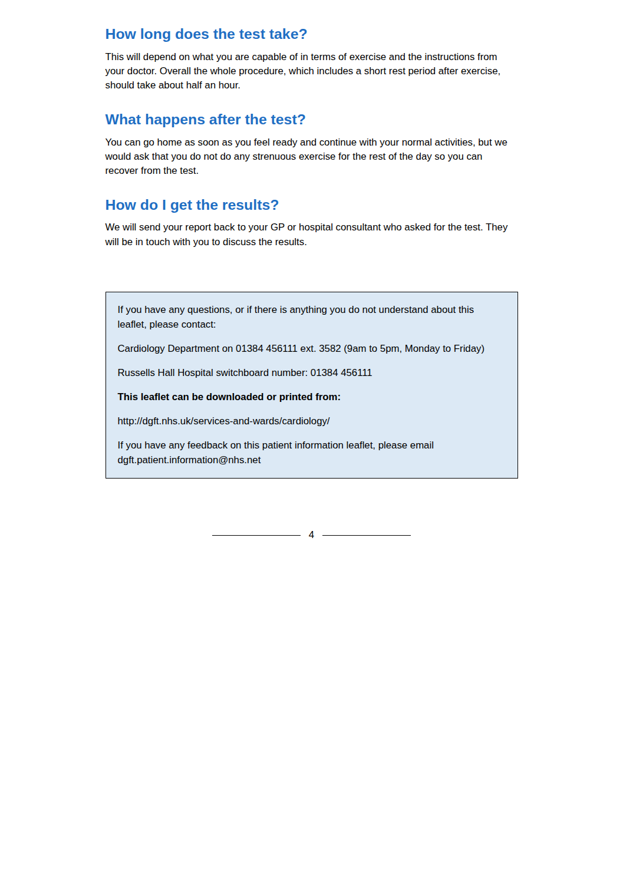How long does the test take?
This will depend on what you are capable of in terms of exercise and the instructions from your doctor. Overall the whole procedure, which includes a short rest period after exercise, should take about half an hour.
What happens after the test?
You can go home as soon as you feel ready and continue with your normal activities, but we would ask that you do not do any strenuous exercise for the rest of the day so you can recover from the test.
How do I get the results?
We will send your report back to your GP or hospital consultant who asked for the test. They will be in touch with you to discuss the results.
If you have any questions, or if there is anything you do not understand about this leaflet, please contact:
Cardiology Department on 01384 456111 ext. 3582 (9am to 5pm, Monday to Friday)
Russells Hall Hospital switchboard number: 01384 456111
This leaflet can be downloaded or printed from:
http://dgft.nhs.uk/services-and-wards/cardiology/
If you have any feedback on this patient information leaflet, please email dgft.patient.information@nhs.net
4